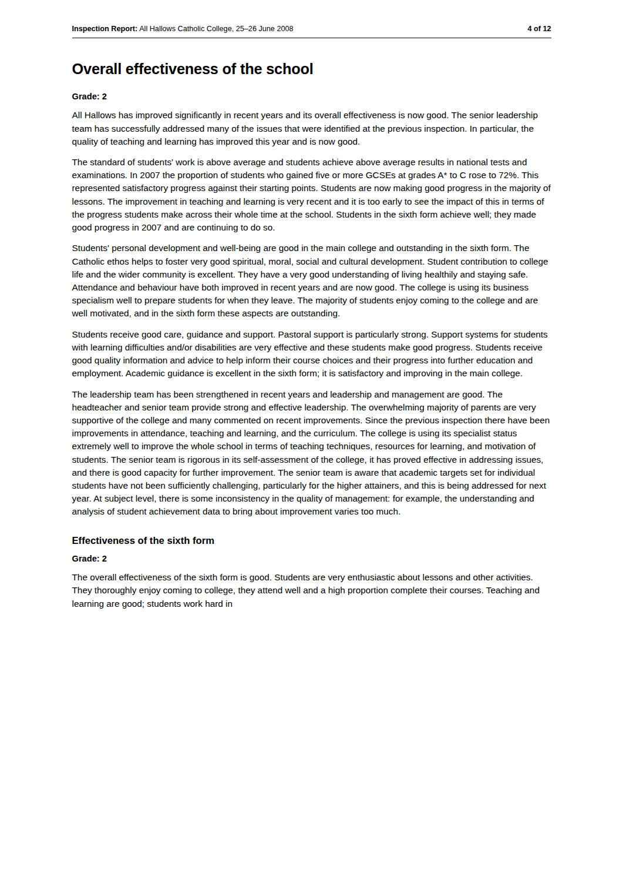Inspection Report: All Hallows Catholic College, 25–26 June 2008
4 of 12
Overall effectiveness of the school
Grade: 2
All Hallows has improved significantly in recent years and its overall effectiveness is now good. The senior leadership team has successfully addressed many of the issues that were identified at the previous inspection. In particular, the quality of teaching and learning has improved this year and is now good.
The standard of students' work is above average and students achieve above average results in national tests and examinations. In 2007 the proportion of students who gained five or more GCSEs at grades A* to C rose to 72%. This represented satisfactory progress against their starting points. Students are now making good progress in the majority of lessons. The improvement in teaching and learning is very recent and it is too early to see the impact of this in terms of the progress students make across their whole time at the school. Students in the sixth form achieve well; they made good progress in 2007 and are continuing to do so.
Students' personal development and well-being are good in the main college and outstanding in the sixth form. The Catholic ethos helps to foster very good spiritual, moral, social and cultural development. Student contribution to college life and the wider community is excellent. They have a very good understanding of living healthily and staying safe. Attendance and behaviour have both improved in recent years and are now good. The college is using its business specialism well to prepare students for when they leave. The majority of students enjoy coming to the college and are well motivated, and in the sixth form these aspects are outstanding.
Students receive good care, guidance and support. Pastoral support is particularly strong. Support systems for students with learning difficulties and/or disabilities are very effective and these students make good progress. Students receive good quality information and advice to help inform their course choices and their progress into further education and employment. Academic guidance is excellent in the sixth form; it is satisfactory and improving in the main college.
The leadership team has been strengthened in recent years and leadership and management are good. The headteacher and senior team provide strong and effective leadership. The overwhelming majority of parents are very supportive of the college and many commented on recent improvements. Since the previous inspection there have been improvements in attendance, teaching and learning, and the curriculum. The college is using its specialist status extremely well to improve the whole school in terms of teaching techniques, resources for learning, and motivation of students. The senior team is rigorous in its self-assessment of the college, it has proved effective in addressing issues, and there is good capacity for further improvement. The senior team is aware that academic targets set for individual students have not been sufficiently challenging, particularly for the higher attainers, and this is being addressed for next year. At subject level, there is some inconsistency in the quality of management: for example, the understanding and analysis of student achievement data to bring about improvement varies too much.
Effectiveness of the sixth form
Grade: 2
The overall effectiveness of the sixth form is good. Students are very enthusiastic about lessons and other activities. They thoroughly enjoy coming to college, they attend well and a high proportion complete their courses. Teaching and learning are good; students work hard in